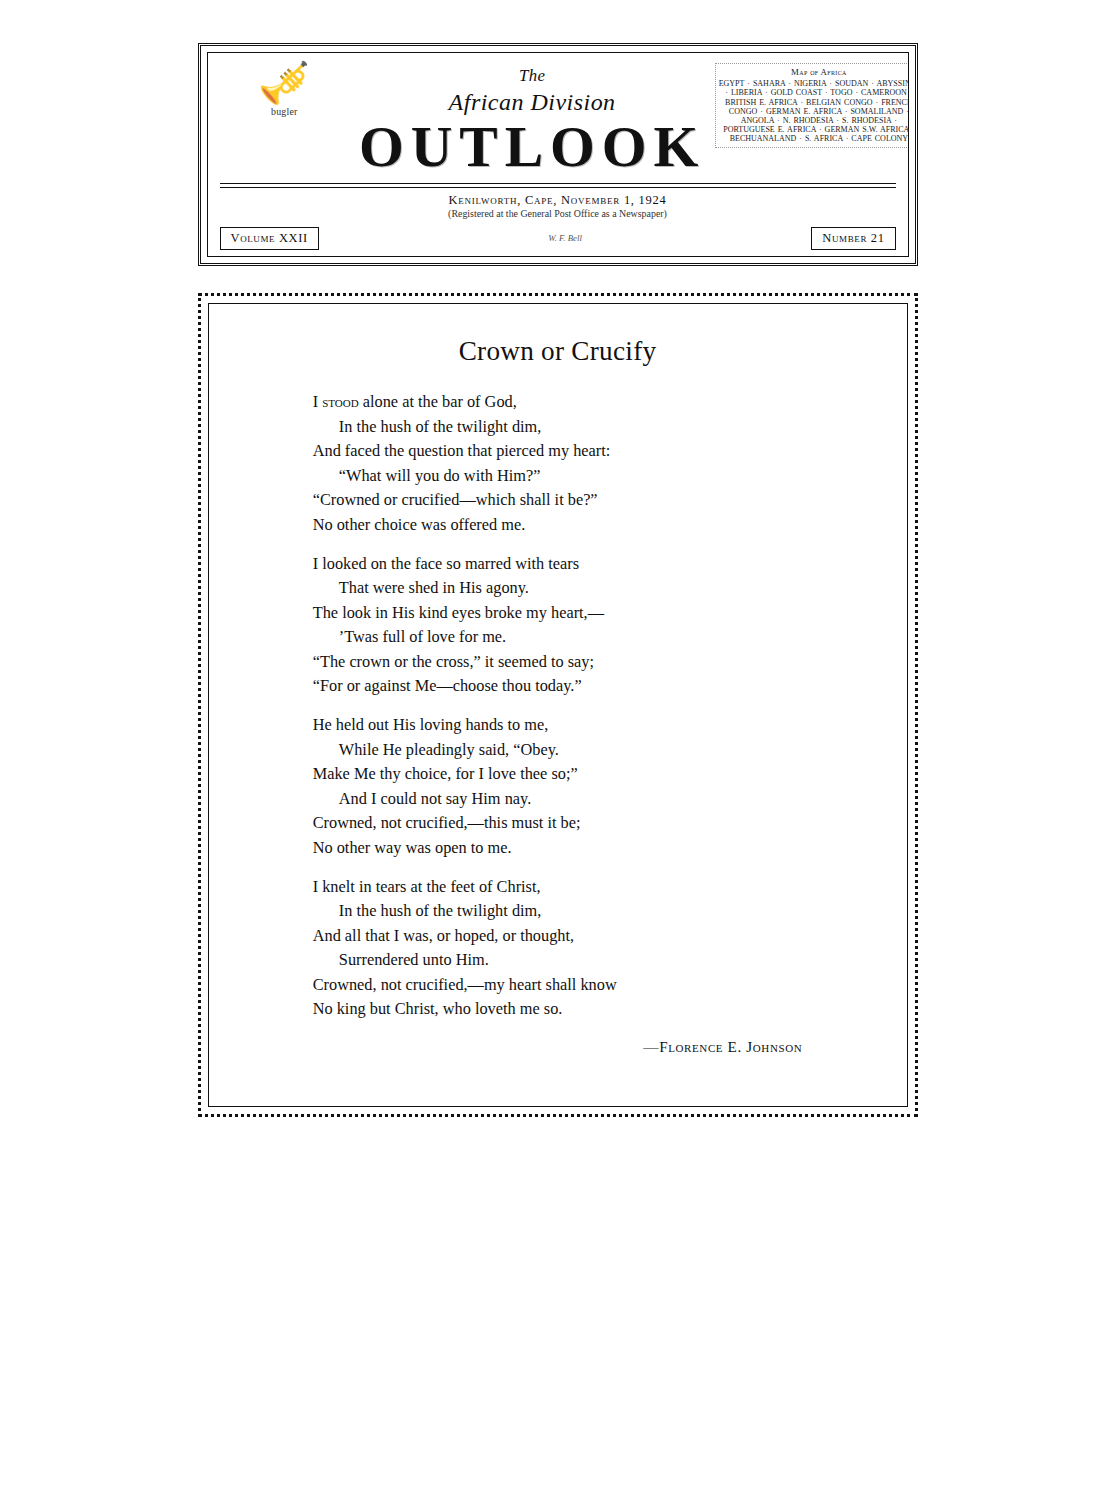🎺 bugler
The
African Division
OUTLOOK
Map of Africa EGYPT · SAHARA · NIGERIA · SOUDAN · ABYSSINIA · LIBERIA · GOLD COAST · TOGO · CAMEROON · BRITISH E. AFRICA · BELGIAN CONGO · FRENCH CONGO · GERMAN E. AFRICA · SOMALILAND · ANGOLA · N. RHODESIA · S. RHODESIA · PORTUGUESE E. AFRICA · GERMAN S.W. AFRICA · BECHUANALAND · S. AFRICA · CAPE COLONY
Kenilworth, Cape, November 1, 1924
(Registered at the General Post Office as a Newspaper)
Volume XXII W. F. Bell Number 21
Crown or Crucify
I stood alone at the bar of God,
In the hush of the twilight dim,
And faced the question that pierced my heart:
“What will you do with Him?”
“Crowned or crucified—which shall it be?”
No other choice was offered me.
I looked on the face so marred with tears
That were shed in His agony.
The look in His kind eyes broke my heart,—
’Twas full of love for me.
“The crown or the cross,” it seemed to say;
“For or against Me—choose thou today.”
He held out His loving hands to me,
While He pleadingly said, “Obey.
Make Me thy choice, for I love thee so;”
And I could not say Him nay.
Crowned, not crucified,—this must it be;
No other way was open to me.
I knelt in tears at the feet of Christ,
In the hush of the twilight dim,
And all that I was, or hoped, or thought,
Surrendered unto Him.
Crowned, not crucified,—my heart shall know
No king but Christ, who loveth me so.
—Florence E. Johnson